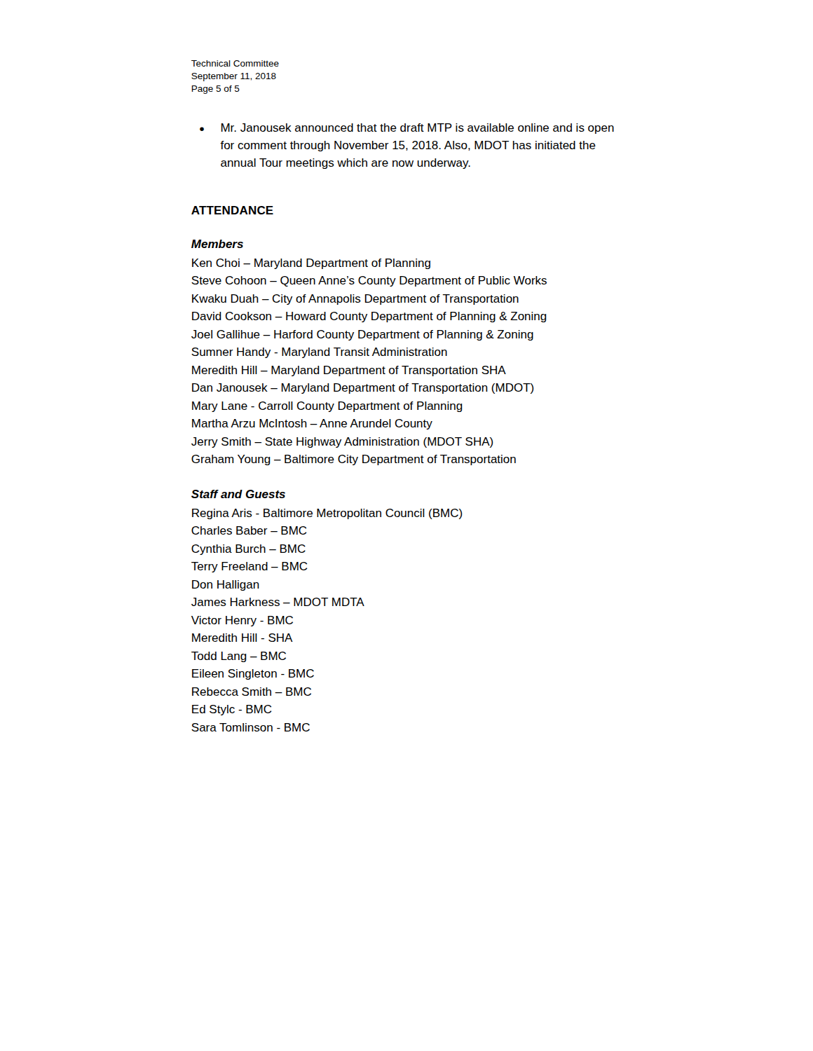Technical Committee
September 11, 2018
Page 5 of 5
Mr. Janousek announced that the draft MTP is available online and is open for comment through November 15, 2018. Also, MDOT has initiated the annual Tour meetings which are now underway.
ATTENDANCE
Members
Ken Choi – Maryland Department of Planning
Steve Cohoon – Queen Anne’s County Department of Public Works
Kwaku Duah – City of Annapolis Department of Transportation
David Cookson – Howard County Department of Planning & Zoning
Joel Gallihue – Harford County Department of Planning & Zoning
Sumner Handy - Maryland Transit Administration
Meredith Hill – Maryland Department of Transportation SHA
Dan Janousek – Maryland Department of Transportation (MDOT)
Mary Lane - Carroll County Department of Planning
Martha Arzu McIntosh – Anne Arundel County
Jerry Smith – State Highway Administration (MDOT SHA)
Graham Young – Baltimore City Department of Transportation
Staff and Guests
Regina Aris - Baltimore Metropolitan Council (BMC)
Charles Baber – BMC
Cynthia Burch – BMC
Terry Freeland – BMC
Don Halligan
James Harkness – MDOT MDTA
Victor Henry - BMC
Meredith Hill - SHA
Todd Lang – BMC
Eileen Singleton - BMC
Rebecca Smith – BMC
Ed Stylc - BMC
Sara Tomlinson - BMC